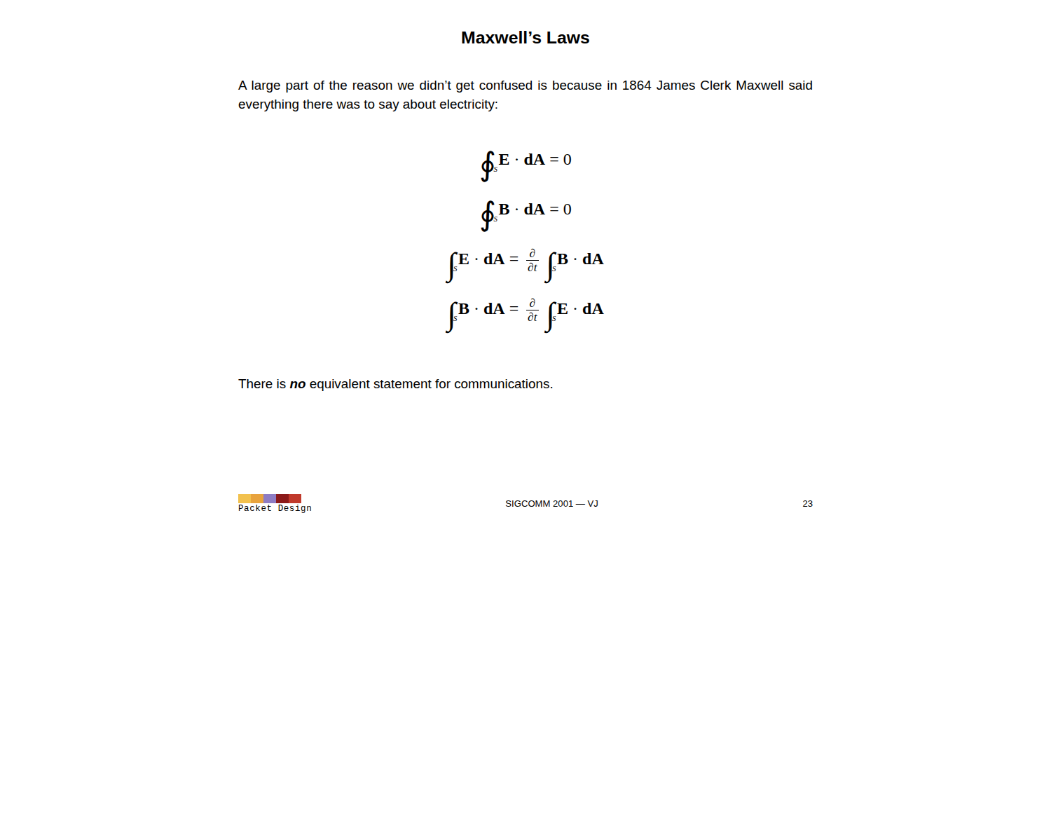Maxwell’s Laws
A large part of the reason we didn’t get confused is because in 1864 James Clerk Maxwell said everything there was to say about electricity:
∮SE · dA = 0
∮SB · dA = 0
∫SE · dA = ∂∂t ∫SB · dA
∫SB · dA = ∂∂t ∫SE · dA
There is no equivalent statement for communications.
Packet Design
SIGCOMM 2001 — VJ
23